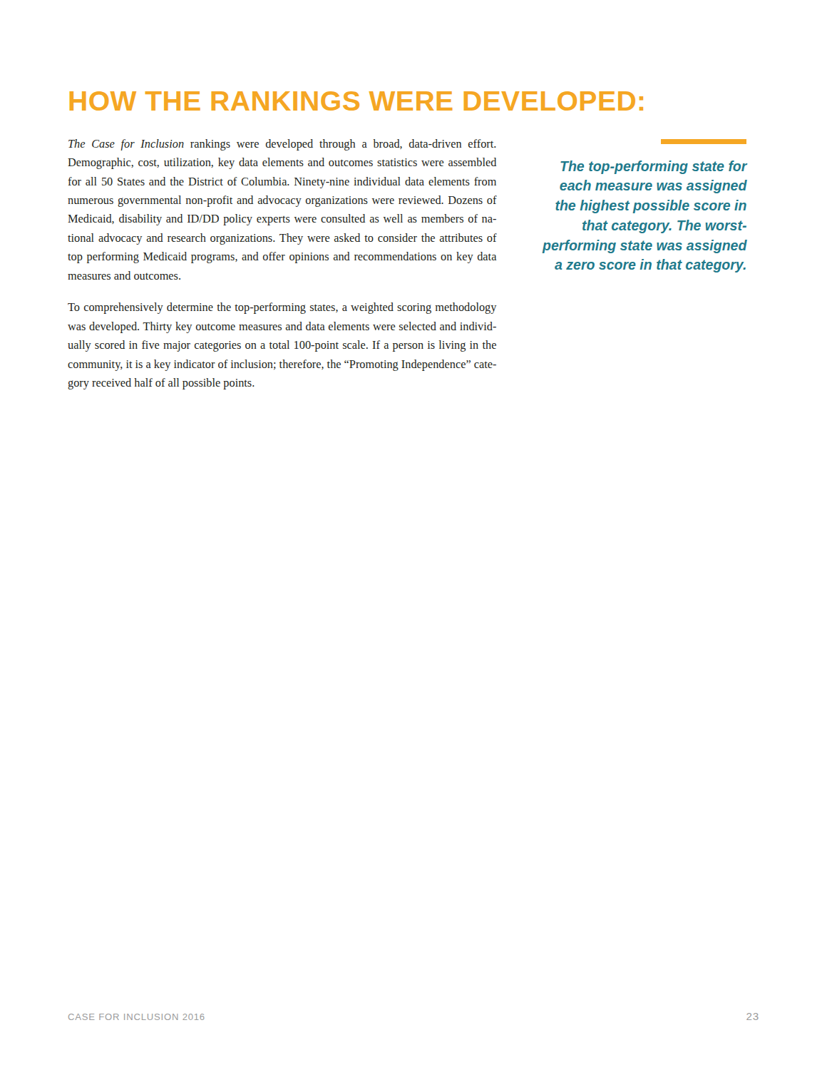How the Rankings Were Developed:
The Case for Inclusion rankings were developed through a broad, data-driven effort. Demographic, cost, utilization, key data elements and outcomes statistics were assembled for all 50 States and the District of Columbia. Ninety-nine individual data elements from numerous governmental non-profit and advocacy organizations were reviewed. Dozens of Medicaid, disability and ID/DD policy experts were consulted as well as members of national advocacy and research organizations. They were asked to consider the attributes of top performing Medicaid programs, and offer opinions and recommendations on key data measures and outcomes.
To comprehensively determine the top-performing states, a weighted scoring methodology was developed. Thirty key outcome measures and data elements were selected and individually scored in five major categories on a total 100-point scale. If a person is living in the community, it is a key indicator of inclusion; therefore, the “Promoting Independence” category received half of all possible points.
The top-performing state for each measure was assigned the highest possible score in that category. The worst-performing state was assigned a zero score in that category.
Case for Inclusion 2016 23